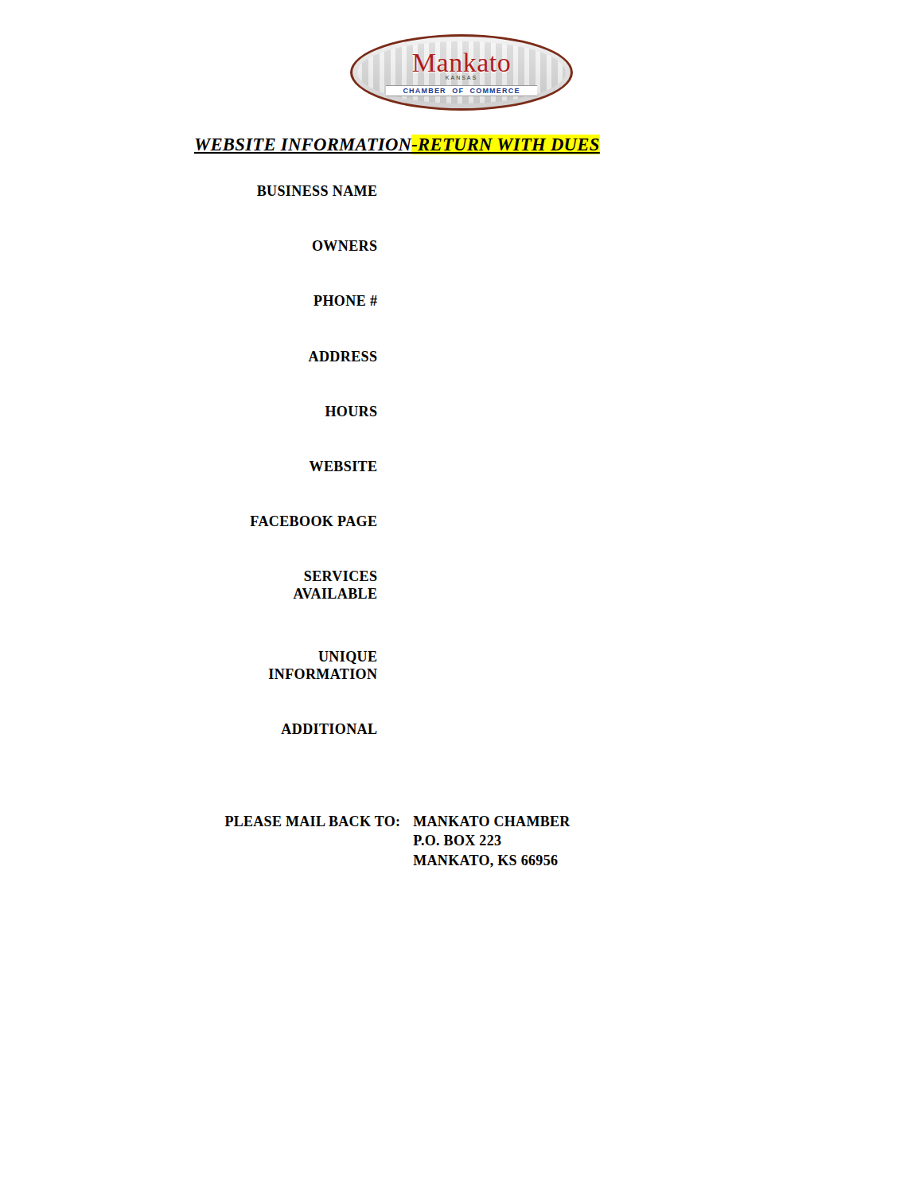Mankato
KANSAS
CHAMBER OF COMMERCE
WEBSITE INFORMATION-RETURN WITH DUES
| BUSINESS NAME | |
| OWNERS | |
| PHONE # | |
| ADDRESS | |
| HOURS | |
| WEBSITE | |
| FACEBOOK PAGE | |
| SERVICES AVAILABLE | |
| UNIQUE INFORMATION | |
| ADDITIONAL | |
| PLEASE MAIL BACK TO: | MANKATO CHAMBER P.O. BOX 223 MANKATO, KS 66956 |